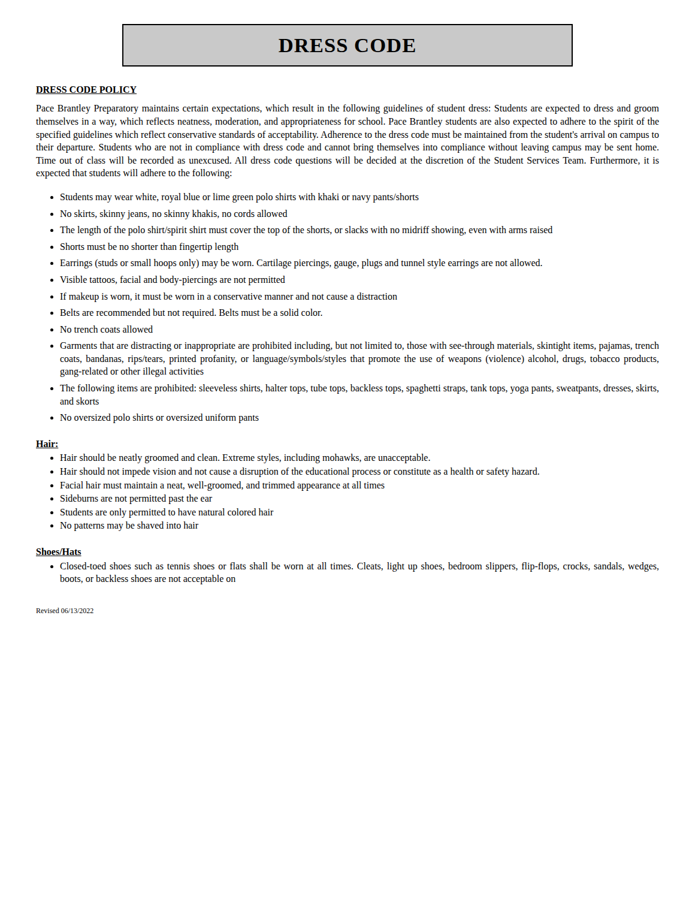DRESS CODE
DRESS CODE POLICY
Pace Brantley Preparatory maintains certain expectations, which result in the following guidelines of student dress: Students are expected to dress and groom themselves in a way, which reflects neatness, moderation, and appropriateness for school. Pace Brantley students are also expected to adhere to the spirit of the specified guidelines which reflect conservative standards of acceptability. Adherence to the dress code must be maintained from the student's arrival on campus to their departure. Students who are not in compliance with dress code and cannot bring themselves into compliance without leaving campus may be sent home. Time out of class will be recorded as unexcused. All dress code questions will be decided at the discretion of the Student Services Team. Furthermore, it is expected that students will adhere to the following:
Students may wear white, royal blue or lime green polo shirts with khaki or navy pants/shorts
No skirts, skinny jeans, no skinny khakis, no cords allowed
The length of the polo shirt/spirit shirt must cover the top of the shorts, or slacks with no midriff showing, even with arms raised
Shorts must be no shorter than fingertip length
Earrings (studs or small hoops only) may be worn. Cartilage piercings, gauge, plugs and tunnel style earrings are not allowed.
Visible tattoos, facial and body-piercings are not permitted
If makeup is worn, it must be worn in a conservative manner and not cause a distraction
Belts are recommended but not required. Belts must be a solid color.
No trench coats allowed
Garments that are distracting or inappropriate are prohibited including, but not limited to, those with see-through materials, skintight items, pajamas, trench coats, bandanas, rips/tears, printed profanity, or language/symbols/styles that promote the use of weapons (violence) alcohol, drugs, tobacco products, gang-related or other illegal activities
The following items are prohibited: sleeveless shirts, halter tops, tube tops, backless tops, spaghetti straps, tank tops, yoga pants, sweatpants, dresses, skirts, and skorts
No oversized polo shirts or oversized uniform pants
Hair:
Hair should be neatly groomed and clean. Extreme styles, including mohawks, are unacceptable.
Hair should not impede vision and not cause a disruption of the educational process or constitute as a health or safety hazard.
Facial hair must maintain a neat, well-groomed, and trimmed appearance at all times
Sideburns are not permitted past the ear
Students are only permitted to have natural colored hair
No patterns may be shaved into hair
Shoes/Hats
Closed-toed shoes such as tennis shoes or flats shall be worn at all times. Cleats, light up shoes, bedroom slippers, flip-flops, crocks, sandals, wedges, boots, or backless shoes are not acceptable on
Revised 06/13/2022